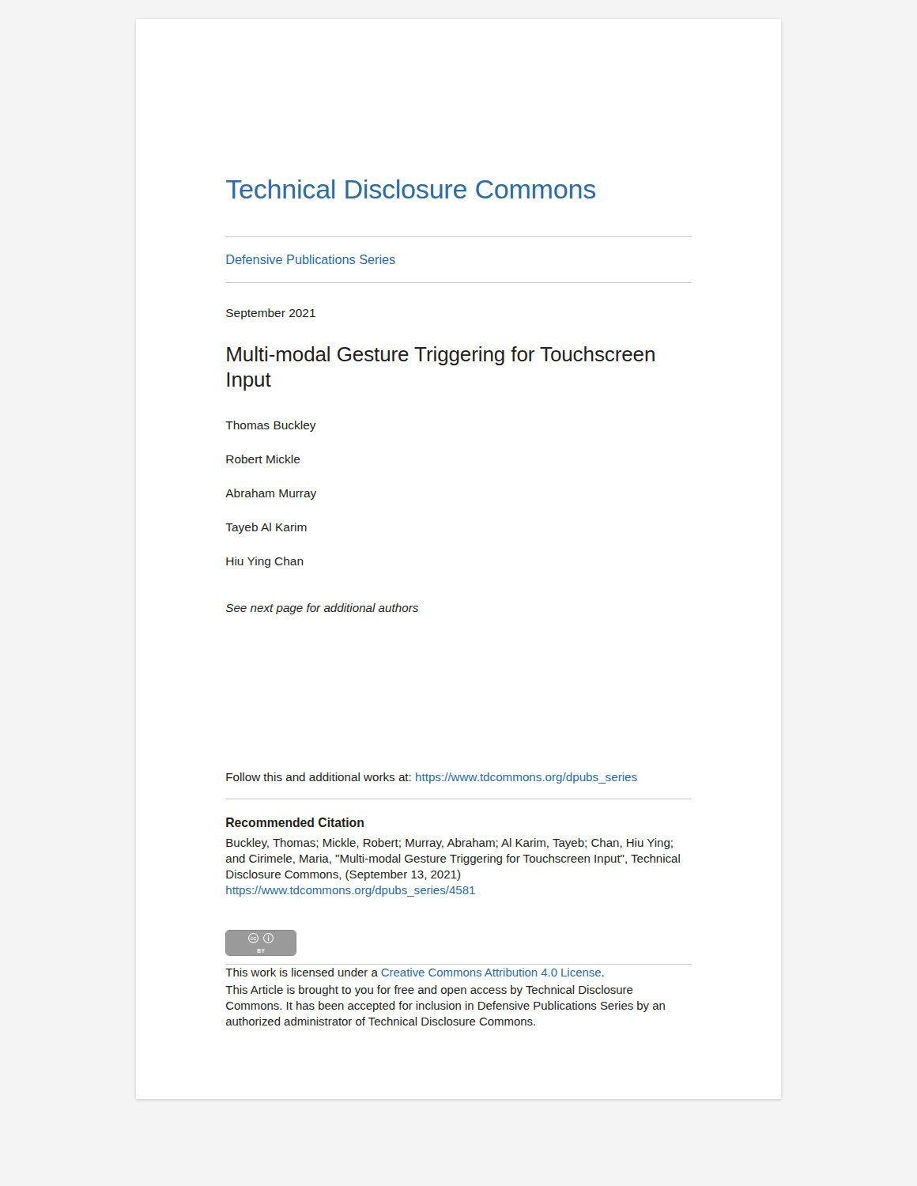Technical Disclosure Commons
Defensive Publications Series
September 2021
Multi-modal Gesture Triggering for Touchscreen Input
Thomas Buckley
Robert Mickle
Abraham Murray
Tayeb Al Karim
Hiu Ying Chan
See next page for additional authors
Follow this and additional works at: https://www.tdcommons.org/dpubs_series
Recommended Citation
Buckley, Thomas; Mickle, Robert; Murray, Abraham; Al Karim, Tayeb; Chan, Hiu Ying; and Cirimele, Maria, "Multi-modal Gesture Triggering for Touchscreen Input", Technical Disclosure Commons, (September 13, 2021)
https://www.tdcommons.org/dpubs_series/4581
cc BY
This work is licensed under a Creative Commons Attribution 4.0 License.
This Article is brought to you for free and open access by Technical Disclosure Commons. It has been accepted for inclusion in Defensive Publications Series by an authorized administrator of Technical Disclosure Commons.